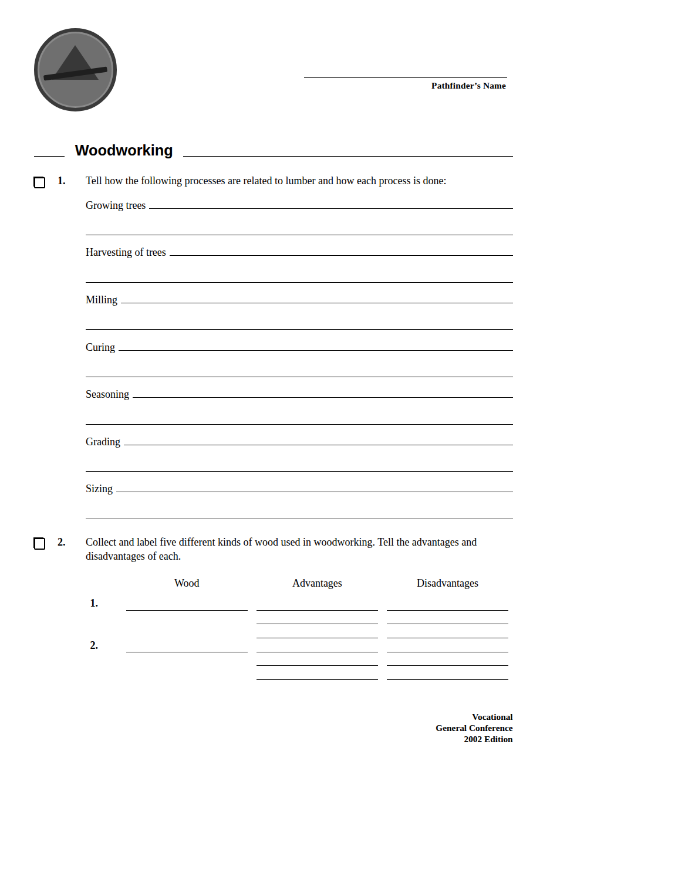Pathfinder’s Name
Woodworking
1.
Tell how the following processes are related to lumber and how each process is done:
Growing trees
Harvesting of trees
Milling
Curing
Seasoning
Grading
Sizing
2.
Collect and label five different kinds of wood used in woodworking. Tell the advantages and disadvantages of each.
| | Wood | Advantages | Disadvantages |
| --- | --- | --- | --- |
| 1. | | | |
| 2. | | | |
Vocational
General Conference
2002 Edition